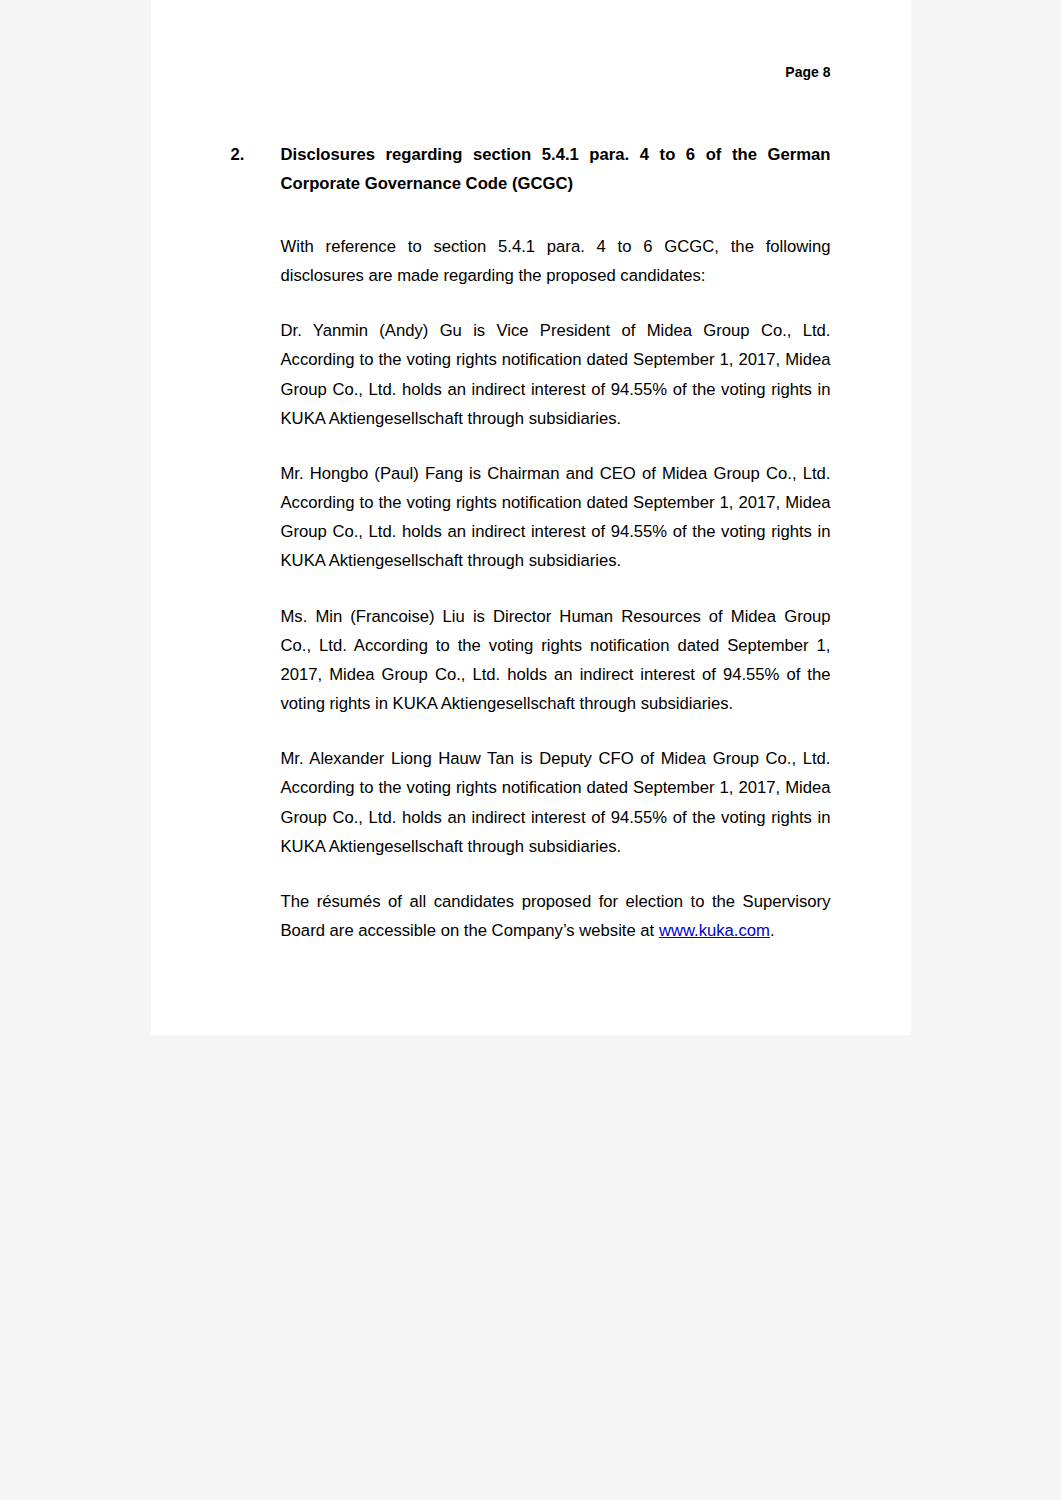Page 8
2.
Disclosures regarding section 5.4.1 para. 4 to 6 of the German Corporate Governance Code (GCGC)
With reference to section 5.4.1 para. 4 to 6 GCGC, the following disclosures are made regarding the proposed candidates:
Dr. Yanmin (Andy) Gu is Vice President of Midea Group Co., Ltd. According to the voting rights notification dated September 1, 2017, Midea Group Co., Ltd. holds an indirect interest of 94.55% of the voting rights in KUKA Aktiengesellschaft through subsidiaries.
Mr. Hongbo (Paul) Fang is Chairman and CEO of Midea Group Co., Ltd. According to the voting rights notification dated September 1, 2017, Midea Group Co., Ltd. holds an indirect interest of 94.55% of the voting rights in KUKA Aktiengesellschaft through subsidiaries.
Ms. Min (Francoise) Liu is Director Human Resources of Midea Group Co., Ltd. According to the voting rights notification dated September 1, 2017, Midea Group Co., Ltd. holds an indirect interest of 94.55% of the voting rights in KUKA Aktiengesellschaft through subsidiaries.
Mr. Alexander Liong Hauw Tan is Deputy CFO of Midea Group Co., Ltd. According to the voting rights notification dated September 1, 2017, Midea Group Co., Ltd. holds an indirect interest of 94.55% of the voting rights in KUKA Aktiengesellschaft through subsidiaries.
The résumés of all candidates proposed for election to the Supervisory Board are accessible on the Company’s website at www.kuka.com.